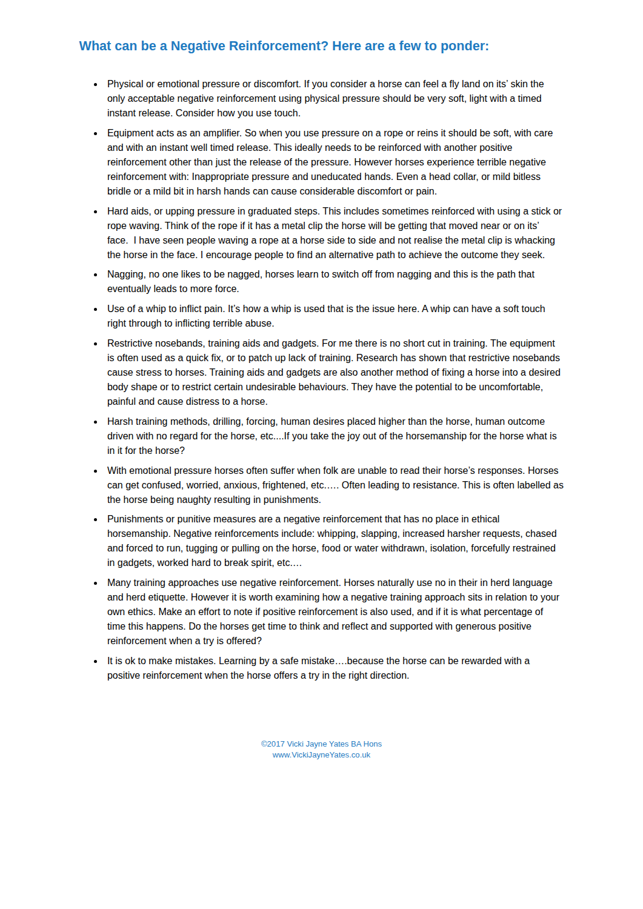What can be a Negative Reinforcement? Here are a few to ponder:
Physical or emotional pressure or discomfort. If you consider a horse can feel a fly land on its’ skin the only acceptable negative reinforcement using physical pressure should be very soft, light with a timed instant release. Consider how you use touch.
Equipment acts as an amplifier. So when you use pressure on a rope or reins it should be soft, with care and with an instant well timed release. This ideally needs to be reinforced with another positive reinforcement other than just the release of the pressure. However horses experience terrible negative reinforcement with: Inappropriate pressure and uneducated hands. Even a head collar, or mild bitless bridle or a mild bit in harsh hands can cause considerable discomfort or pain.
Hard aids, or upping pressure in graduated steps. This includes sometimes reinforced with using a stick or rope waving. Think of the rope if it has a metal clip the horse will be getting that moved near or on its’ face. I have seen people waving a rope at a horse side to side and not realise the metal clip is whacking the horse in the face. I encourage people to find an alternative path to achieve the outcome they seek.
Nagging, no one likes to be nagged, horses learn to switch off from nagging and this is the path that eventually leads to more force.
Use of a whip to inflict pain. It’s how a whip is used that is the issue here. A whip can have a soft touch right through to inflicting terrible abuse.
Restrictive nosebands, training aids and gadgets. For me there is no short cut in training. The equipment is often used as a quick fix, or to patch up lack of training. Research has shown that restrictive nosebands cause stress to horses. Training aids and gadgets are also another method of fixing a horse into a desired body shape or to restrict certain undesirable behaviours. They have the potential to be uncomfortable, painful and cause distress to a horse.
Harsh training methods, drilling, forcing, human desires placed higher than the horse, human outcome driven with no regard for the horse, etc....If you take the joy out of the horsemanship for the horse what is in it for the horse?
With emotional pressure horses often suffer when folk are unable to read their horse’s responses. Horses can get confused, worried, anxious, frightened, etc.…. Often leading to resistance. This is often labelled as the horse being naughty resulting in punishments.
Punishments or punitive measures are a negative reinforcement that has no place in ethical horsemanship. Negative reinforcements include: whipping, slapping, increased harsher requests, chased and forced to run, tugging or pulling on the horse, food or water withdrawn, isolation, forcefully restrained in gadgets, worked hard to break spirit, etc.…
Many training approaches use negative reinforcement. Horses naturally use no in their in herd language and herd etiquette. However it is worth examining how a negative training approach sits in relation to your own ethics. Make an effort to note if positive reinforcement is also used, and if it is what percentage of time this happens. Do the horses get time to think and reflect and supported with generous positive reinforcement when a try is offered?
It is ok to make mistakes. Learning by a safe mistake….because the horse can be rewarded with a positive reinforcement when the horse offers a try in the right direction.
©2017 Vicki Jayne Yates BA Hons
www.VickiJayneYates.co.uk